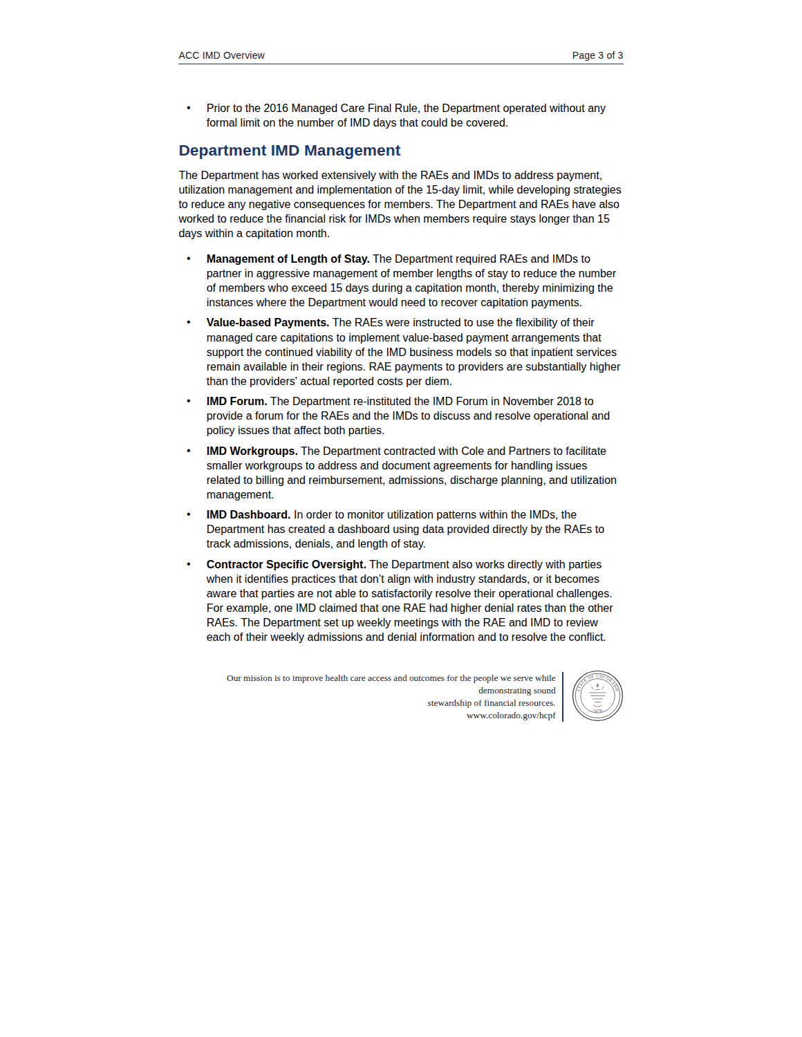ACC IMD Overview
Page 3 of 3
Prior to the 2016 Managed Care Final Rule, the Department operated without any formal limit on the number of IMD days that could be covered.
Department IMD Management
The Department has worked extensively with the RAEs and IMDs to address payment, utilization management and implementation of the 15-day limit, while developing strategies to reduce any negative consequences for members. The Department and RAEs have also worked to reduce the financial risk for IMDs when members require stays longer than 15 days within a capitation month.
Management of Length of Stay. The Department required RAEs and IMDs to partner in aggressive management of member lengths of stay to reduce the number of members who exceed 15 days during a capitation month, thereby minimizing the instances where the Department would need to recover capitation payments.
Value-based Payments. The RAEs were instructed to use the flexibility of their managed care capitations to implement value-based payment arrangements that support the continued viability of the IMD business models so that inpatient services remain available in their regions. RAE payments to providers are substantially higher than the providers' actual reported costs per diem.
IMD Forum. The Department re-instituted the IMD Forum in November 2018 to provide a forum for the RAEs and the IMDs to discuss and resolve operational and policy issues that affect both parties.
IMD Workgroups. The Department contracted with Cole and Partners to facilitate smaller workgroups to address and document agreements for handling issues related to billing and reimbursement, admissions, discharge planning, and utilization management.
IMD Dashboard. In order to monitor utilization patterns within the IMDs, the Department has created a dashboard using data provided directly by the RAEs to track admissions, denials, and length of stay.
Contractor Specific Oversight. The Department also works directly with parties when it identifies practices that don’t align with industry standards, or it becomes aware that parties are not able to satisfactorily resolve their operational challenges. For example, one IMD claimed that one RAE had higher denial rates than the other RAEs. The Department set up weekly meetings with the RAE and IMD to review each of their weekly admissions and denial information and to resolve the conflict.
Our mission is to improve health care access and outcomes for the people we serve while demonstrating sound stewardship of financial resources. www.colorado.gov/hcpf
STATE OF COLORADO 1876